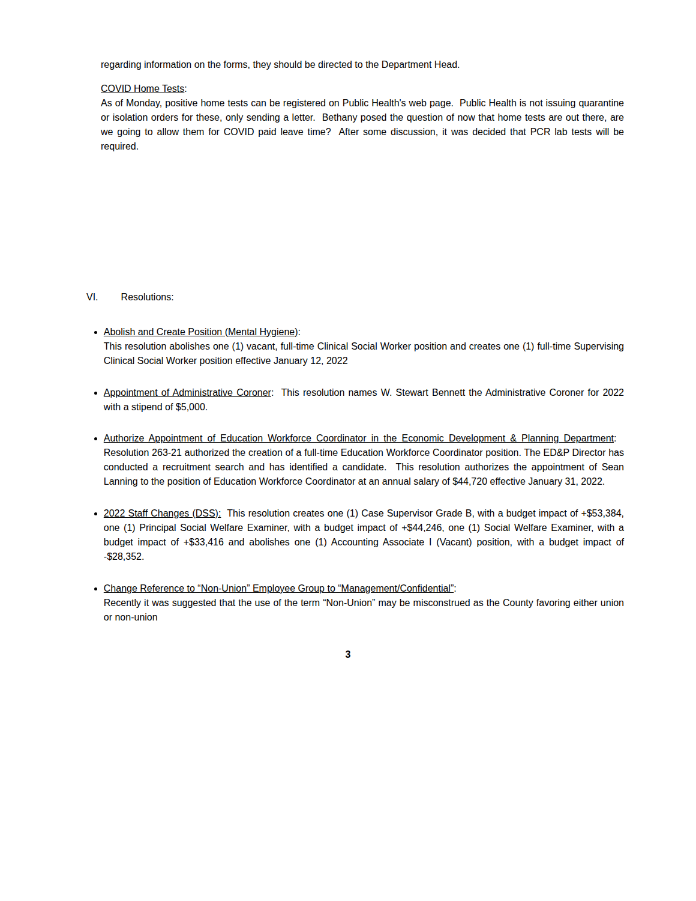regarding information on the forms, they should be directed to the Department Head.
COVID Home Tests:
As of Monday, positive home tests can be registered on Public Health's web page. Public Health is not issuing quarantine or isolation orders for these, only sending a letter. Bethany posed the question of now that home tests are out there, are we going to allow them for COVID paid leave time? After some discussion, it was decided that PCR lab tests will be required.
VI. Resolutions:
Abolish and Create Position (Mental Hygiene):
This resolution abolishes one (1) vacant, full-time Clinical Social Worker position and creates one (1) full-time Supervising Clinical Social Worker position effective January 12, 2022
Appointment of Administrative Coroner: This resolution names W. Stewart Bennett the Administrative Coroner for 2022 with a stipend of $5,000.
Authorize Appointment of Education Workforce Coordinator in the Economic Development & Planning Department: Resolution 263-21 authorized the creation of a full-time Education Workforce Coordinator position. The ED&P Director has conducted a recruitment search and has identified a candidate. This resolution authorizes the appointment of Sean Lanning to the position of Education Workforce Coordinator at an annual salary of $44,720 effective January 31, 2022.
2022 Staff Changes (DSS): This resolution creates one (1) Case Supervisor Grade B, with a budget impact of +$53,384, one (1) Principal Social Welfare Examiner, with a budget impact of +$44,246, one (1) Social Welfare Examiner, with a budget impact of +$33,416 and abolishes one (1) Accounting Associate I (Vacant) position, with a budget impact of -$28,352.
Change Reference to “Non-Union” Employee Group to “Management/Confidential”:
Recently it was suggested that the use of the term “Non-Union” may be misconstrued as the County favoring either union or non-union
3